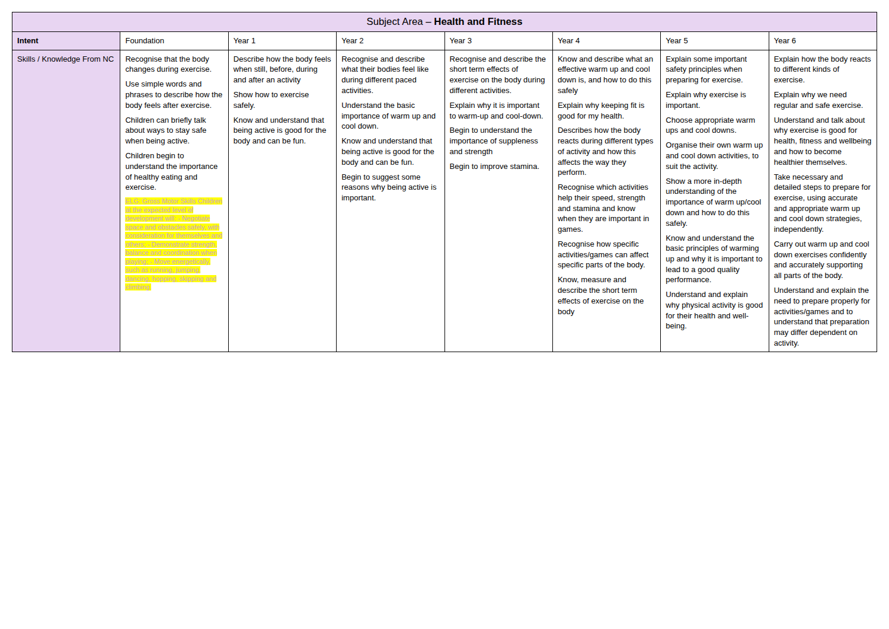Subject Area – Health and Fitness
| Intent | Foundation | Year 1 | Year 2 | Year 3 | Year 4 | Year 5 | Year 6 |
| --- | --- | --- | --- | --- | --- | --- | --- |
| Skills / Knowledge From NC | Recognise that the body changes during exercise. Use simple words and phrases to describe how the body feels after exercise. Children can briefly talk about ways to stay safe when being active. Children begin to understand the importance of healthy eating and exercise. ELG: Gross Motor Skills Children at the expected level of development will: - Negotiate space and obstacles safely, with consideration for themselves and others; - Demonstrate strength, balance and coordination when playing; - Move energetically, such as running, jumping, dancing, hopping, skipping and climbing. | Describe how the body feels when still, before, during and after an activity Show how to exercise safely. Know and understand that being active is good for the body and can be fun. | Recognise and describe what their bodies feel like during different paced activities. Understand the basic importance of warm up and cool down. Know and understand that being active is good for the body and can be fun. Begin to suggest some reasons why being active is important. | Recognise and describe the short term effects of exercise on the body during different activities. Explain why it is important to warm-up and cool-down. Begin to understand the importance of suppleness and strength Begin to improve stamina. | Know and describe what an effective warm up and cool down is, and how to do this safely Explain why keeping fit is good for my health. Describes how the body reacts during different types of activity and how this affects the way they perform. Recognise which activities help their speed, strength and stamina and know when they are important in games. Recognise how specific activities/games can affect specific parts of the body. Know, measure and describe the short term effects of exercise on the body | Explain some important safety principles when preparing for exercise. Explain why exercise is important. Choose appropriate warm ups and cool downs. Organise their own warm up and cool down activities, to suit the activity. Show a more in-depth understanding of the importance of warm up/cool down and how to do this safely. Know and understand the basic principles of warming up and why it is important to lead to a good quality performance. Understand and explain why physical activity is good for their health and well-being. | Explain how the body reacts to different kinds of exercise. Explain why we need regular and safe exercise. Understand and talk about why exercise is good for health, fitness and wellbeing and how to become healthier themselves. Take necessary and detailed steps to prepare for exercise, using accurate and appropriate warm up and cool down strategies, independently. Carry out warm up and cool down exercises confidently and accurately supporting all parts of the body. Understand and explain the need to prepare properly for activities/games and to understand that preparation may differ dependent on activity. |